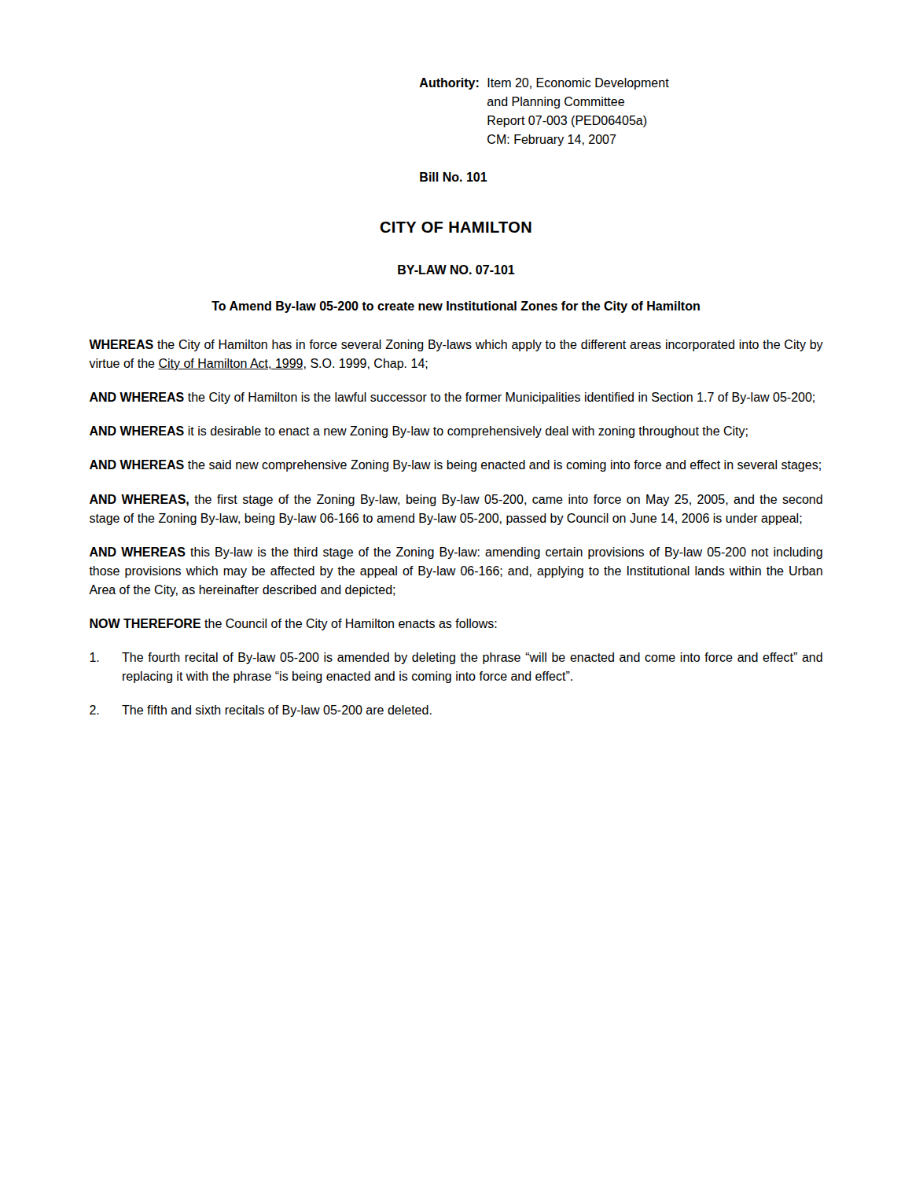| Authority: | Item 20, Economic Development and Planning Committee Report 07-003 (PED06405a) CM: February 14, 2007 |
Bill No. 101
CITY OF HAMILTON
BY-LAW NO. 07-101
To Amend By-law 05-200 to create new Institutional Zones for the City of Hamilton
WHEREAS the City of Hamilton has in force several Zoning By-laws which apply to the different areas incorporated into the City by virtue of the City of Hamilton Act, 1999, S.O. 1999, Chap. 14;
AND WHEREAS the City of Hamilton is the lawful successor to the former Municipalities identified in Section 1.7 of By-law 05-200;
AND WHEREAS it is desirable to enact a new Zoning By-law to comprehensively deal with zoning throughout the City;
AND WHEREAS the said new comprehensive Zoning By-law is being enacted and is coming into force and effect in several stages;
AND WHEREAS, the first stage of the Zoning By-law, being By-law 05-200, came into force on May 25, 2005, and the second stage of the Zoning By-law, being By-law 06-166 to amend By-law 05-200, passed by Council on June 14, 2006 is under appeal;
AND WHEREAS this By-law is the third stage of the Zoning By-law: amending certain provisions of By-law 05-200 not including those provisions which may be affected by the appeal of By-law 06-166; and, applying to the Institutional lands within the Urban Area of the City, as hereinafter described and depicted;
NOW THEREFORE the Council of the City of Hamilton enacts as follows:
The fourth recital of By-law 05-200 is amended by deleting the phrase “will be enacted and come into force and effect” and replacing it with the phrase “is being enacted and is coming into force and effect”.
The fifth and sixth recitals of By-law 05-200 are deleted.